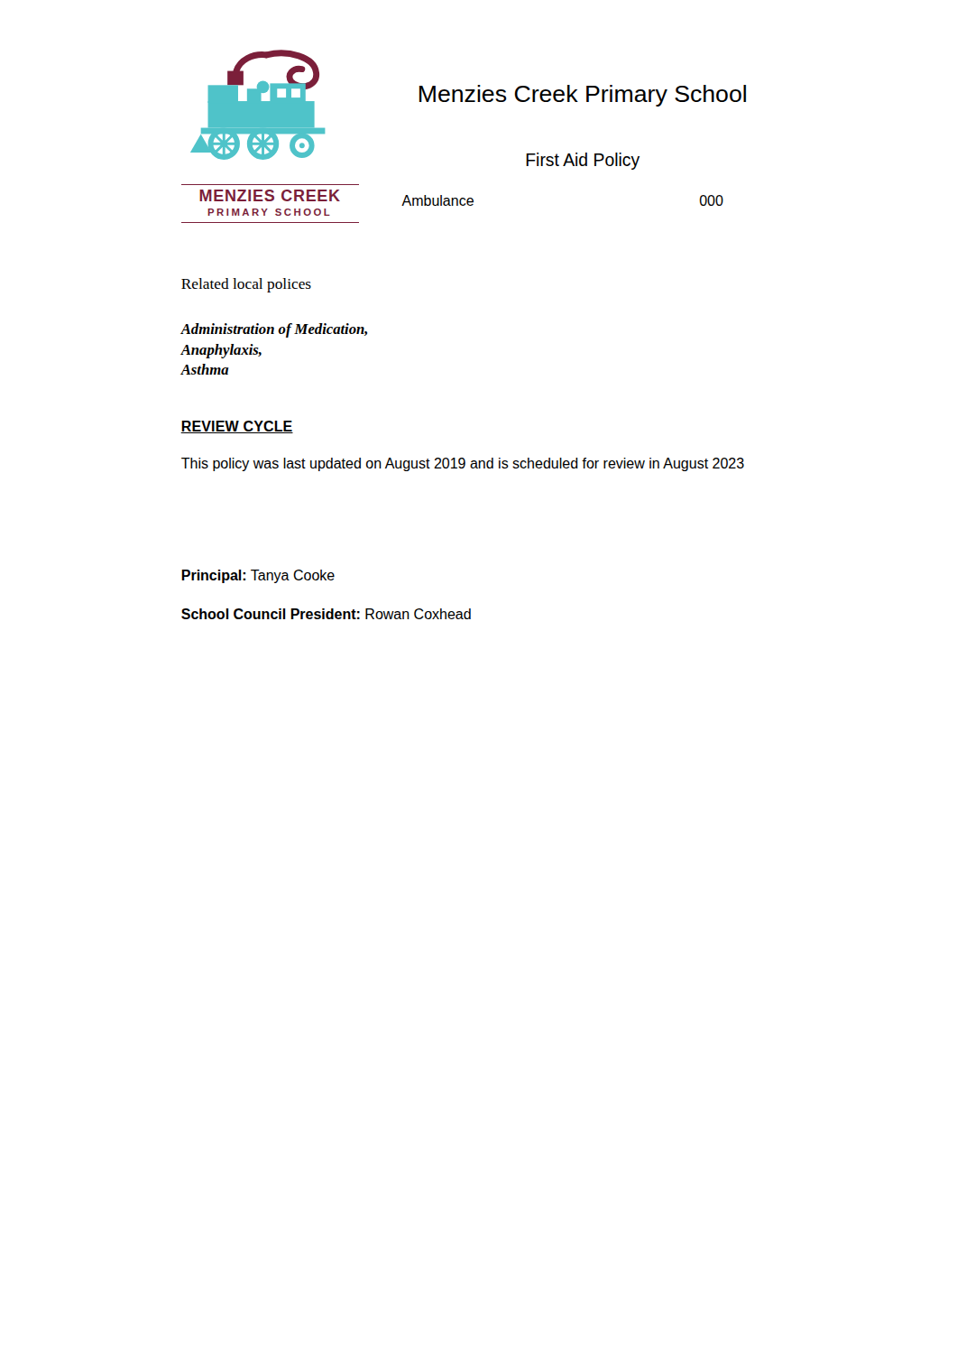MENZIES CREEK PRIMARY SCHOOL
Menzies Creek Primary School
First Aid Policy
Ambulance 000
Related local polices
Administration of Medication,
Anaphylaxis,
Asthma
REVIEW CYCLE
This policy was last updated on August 2019 and is scheduled for review in August 2023
Principal: Tanya Cooke
School Council President: Rowan Coxhead